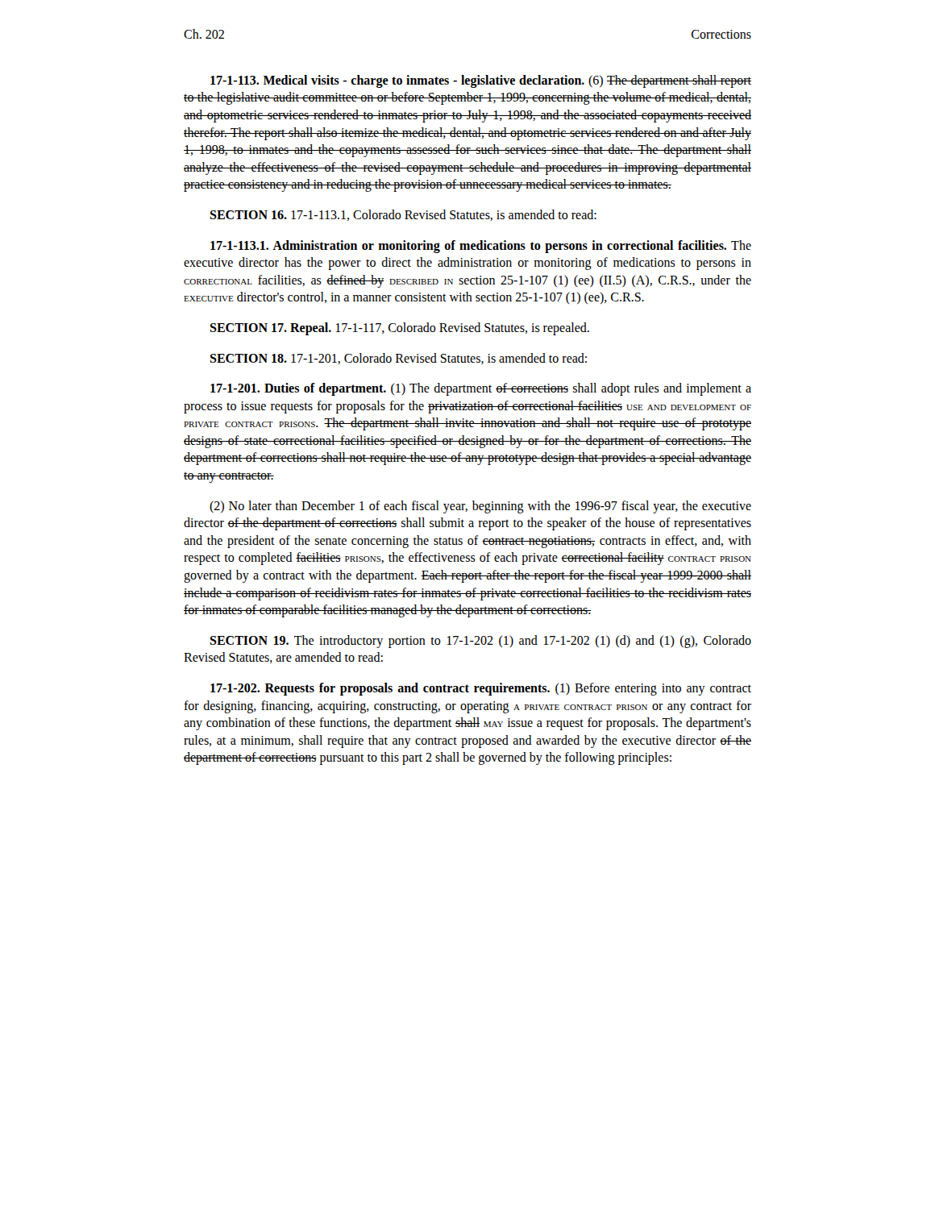Ch. 202 Corrections
17-1-113. Medical visits - charge to inmates - legislative declaration. (6) The department shall report to the legislative audit committee on or before September 1, 1999, concerning the volume of medical, dental, and optometric services rendered to inmates prior to July 1, 1998, and the associated copayments received therefor. The report shall also itemize the medical, dental, and optometric services rendered on and after July 1, 1998, to inmates and the copayments assessed for such services since that date. The department shall analyze the effectiveness of the revised copayment schedule and procedures in improving departmental practice consistency and in reducing the provision of unnecessary medical services to inmates.
SECTION 16. 17-1-113.1, Colorado Revised Statutes, is amended to read:
17-1-113.1. Administration or monitoring of medications to persons in correctional facilities. The executive director has the power to direct the administration or monitoring of medications to persons in correctional facilities, as defined by described in section 25-1-107 (1) (ee) (II.5) (A), C.R.S., under the executive director's control, in a manner consistent with section 25-1-107 (1) (ee), C.R.S.
SECTION 17. Repeal. 17-1-117, Colorado Revised Statutes, is repealed.
SECTION 18. 17-1-201, Colorado Revised Statutes, is amended to read:
17-1-201. Duties of department. (1) The department of corrections shall adopt rules and implement a process to issue requests for proposals for the privatization of correctional facilities use and development of private contract prisons. The department shall invite innovation and shall not require use of prototype designs of state correctional facilities specified or designed by or for the department of corrections. The department of corrections shall not require the use of any prototype design that provides a special advantage to any contractor.
(2) No later than December 1 of each fiscal year, beginning with the 1996-97 fiscal year, the executive director of the department of corrections shall submit a report to the speaker of the house of representatives and the president of the senate concerning the status of contract negotiations, contracts in effect, and, with respect to completed facilities prisons, the effectiveness of each private correctional facility contract prison governed by a contract with the department. Each report after the report for the fiscal year 1999-2000 shall include a comparison of recidivism rates for inmates of private correctional facilities to the recidivism rates for inmates of comparable facilities managed by the department of corrections.
SECTION 19. The introductory portion to 17-1-202 (1) and 17-1-202 (1) (d) and (1) (g), Colorado Revised Statutes, are amended to read:
17-1-202. Requests for proposals and contract requirements. (1) Before entering into any contract for designing, financing, acquiring, constructing, or operating a private contract prison or any contract for any combination of these functions, the department shall may issue a request for proposals. The department's rules, at a minimum, shall require that any contract proposed and awarded by the executive director of the department of corrections pursuant to this part 2 shall be governed by the following principles: